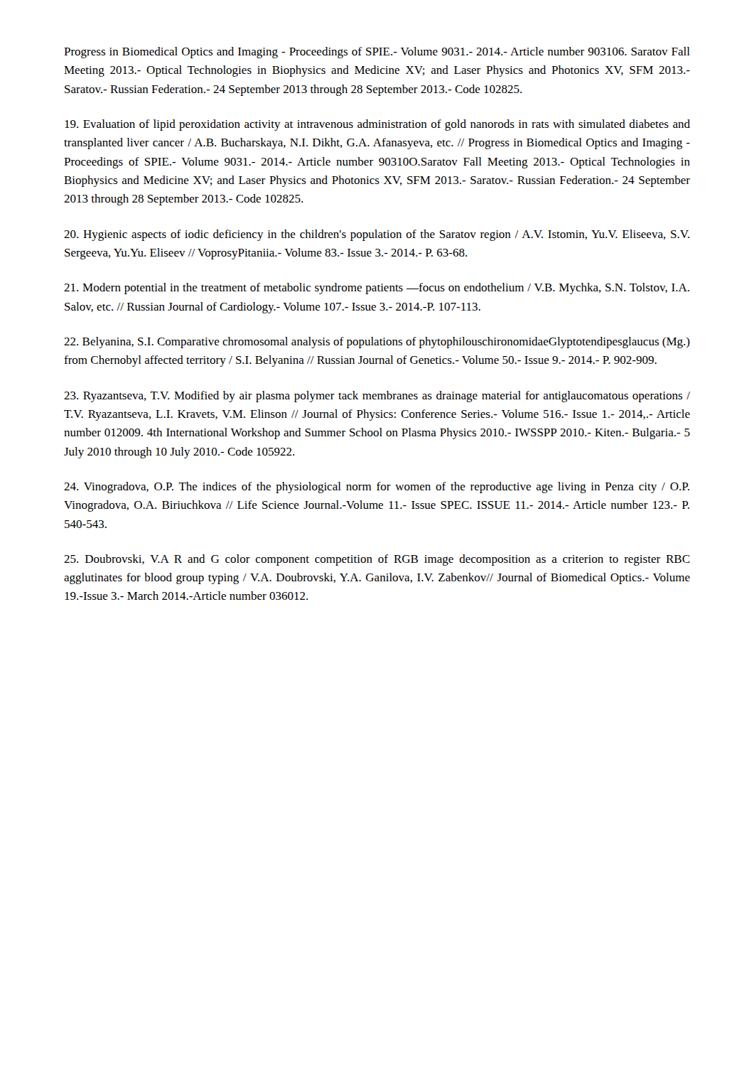Progress in Biomedical Optics and Imaging - Proceedings of SPIE.- Volume 9031.- 2014.- Article number 903106. Saratov Fall Meeting 2013.- Optical Technologies in Biophysics and Medicine XV; and Laser Physics and Photonics XV, SFM 2013.- Saratov.- Russian Federation.- 24 September 2013 through 28 September 2013.- Code 102825.
19. Evaluation of lipid peroxidation activity at intravenous administration of gold nanorods in rats with simulated diabetes and transplanted liver cancer / A.B. Bucharskaya, N.I. Dikht, G.A. Afanasyeva, etc. // Progress in Biomedical Optics and Imaging - Proceedings of SPIE.- Volume 9031.- 2014.- Article number 90310O.Saratov Fall Meeting 2013.- Optical Technologies in Biophysics and Medicine XV; and Laser Physics and Photonics XV, SFM 2013.- Saratov.- Russian Federation.- 24 September 2013 through 28 September 2013.- Code 102825.
20. Hygienic aspects of iodic deficiency in the children's population of the Saratov region / A.V. Istomin, Yu.V. Eliseeva, S.V. Sergeeva, Yu.Yu. Eliseev // VoprosyPitaniia.- Volume 83.- Issue 3.- 2014.- P. 63-68.
21. Modern potential in the treatment of metabolic syndrome patients —focus on endothelium / V.B. Mychka, S.N. Tolstov, I.A. Salov, etc. // Russian Journal of Cardiology.- Volume 107.- Issue 3.- 2014.-P. 107-113.
22. Belyanina, S.I. Comparative chromosomal analysis of populations of phytophilouschironomidaeGlyptotendipesglaucus (Mg.) from Chernobyl affected territory / S.I. Belyanina // Russian Journal of Genetics.- Volume 50.- Issue 9.- 2014.- P. 902-909.
23. Ryazantseva, T.V. Modified by air plasma polymer tack membranes as drainage material for antiglaucomatous operations / T.V. Ryazantseva, L.I. Kravets, V.M. Elinson // Journal of Physics: Conference Series.- Volume 516.- Issue 1.- 2014,.- Article number 012009. 4th International Workshop and Summer School on Plasma Physics 2010.- IWSSPP 2010.- Kiten.- Bulgaria.- 5 July 2010 through 10 July 2010.- Code 105922.
24. Vinogradova, O.P. The indices of the physiological norm for women of the reproductive age living in Penza city / O.P. Vinogradova, O.A. Biriuchkova // Life Science Journal.-Volume 11.- Issue SPEC. ISSUE 11.- 2014.- Article number 123.- P. 540-543.
25. Doubrovski, V.A R and G color component competition of RGB image decomposition as a criterion to register RBC agglutinates for blood group typing / V.A. Doubrovski, Y.A. Ganilova, I.V. Zabenkov// Journal of Biomedical Optics.- Volume 19.-Issue 3.- March 2014.-Article number 036012.